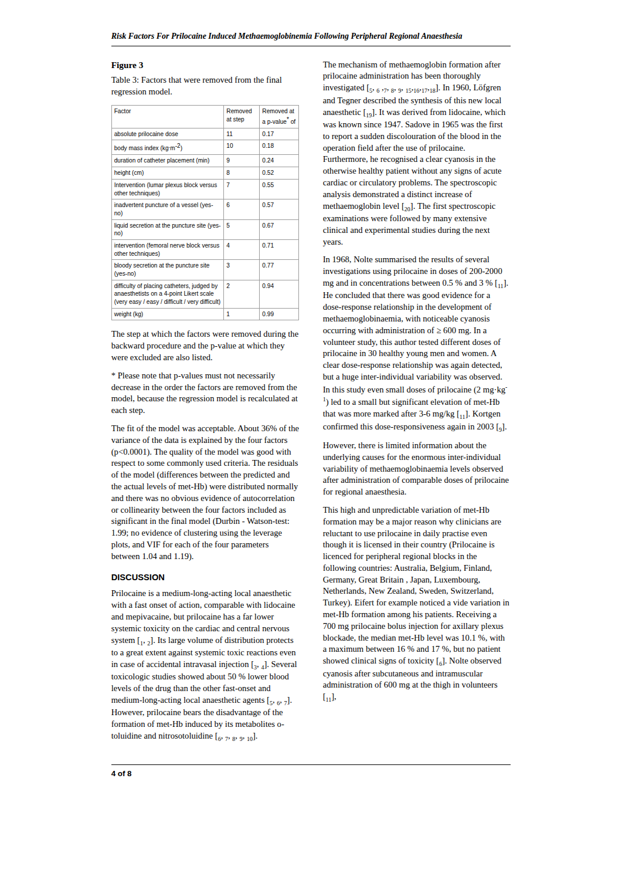Risk Factors For Prilocaine Induced Methaemoglobinemia Following Peripheral Regional Anaesthesia
Figure 3
Table 3: Factors that were removed from the final regression model.
| Factor | Removed at step | Removed at a p-value * of |
| --- | --- | --- |
| absolute prilocaine dose | 11 | 0.17 |
| body mass index (kg . m -2 ) | 10 | 0.18 |
| duration of catheter placement (min) | 9 | 0.24 |
| height (cm) | 8 | 0.52 |
| Intervention (lumar plexus block versus other techniques) | 7 | 0.55 |
| inadvertent puncture of a vessel (yes-no) | 6 | 0.57 |
| liquid secretion at the puncture site (yes-no) | 5 | 0.67 |
| intervention (femoral nerve block versus other techniques) | 4 | 0.71 |
| bloody secretion at the puncture site (yes-no) | 3 | 0.77 |
| difficulty of placing catheters, judged by anaesthetists on a 4-point Likert scale (very easy / easy / difficult / very difficult) | 2 | 0.94 |
| weight (kg) | 1 | 0.99 |
The step at which the factors were removed during the backward procedure and the p-value at which they were excluded are also listed.
* Please note that p-values must not necessarily decrease in the order the factors are removed from the model, because the regression model is recalculated at each step.
The fit of the model was acceptable. About 36% of the variance of the data is explained by the four factors (p<0.0001). The quality of the model was good with respect to some commonly used criteria. The residuals of the model (differences between the predicted and the actual levels of met-Hb) were distributed normally and there was no obvious evidence of autocorrelation or collinearity between the four factors included as significant in the final model (Durbin - Watson-test: 1.99; no evidence of clustering using the leverage plots, and VIF for each of the four parameters between 1.04 and 1.19).
DISCUSSION
Prilocaine is a medium-long-acting local anaesthetic with a fast onset of action, comparable with lidocaine and mepivacaine, but prilocaine has a far lower systemic toxicity on the cardiac and central nervous system [1, 2]. Its large volume of distribution protects to a great extent against systemic toxic reactions even in case of accidental intravasal injection [3, 4]. Several toxicologic studies showed about 50 % lower blood levels of the drug than the other fast-onset and medium-long-acting local anaesthetic agents [5, 6, 7]. However, prilocaine bears the disadvantage of the formation of met-Hb induced by its metabolites o-toluidine and nitrosotoluidine [6, 7, 8, 9, 10].
The mechanism of methaemoglobin formation after prilocaine administration has been thoroughly investigated [5, 6 ,7, 8, 9, 15,16,17,18]. In 1960, Löfgren and Tegner described the synthesis of this new local anaesthetic [19]. It was derived from lidocaine, which was known since 1947. Sadove in 1965 was the first to report a sudden discolouration of the blood in the operation field after the use of prilocaine. Furthermore, he recognised a clear cyanosis in the otherwise healthy patient without any signs of acute cardiac or circulatory problems. The spectroscopic analysis demonstrated a distinct increase of methaemoglobin level [20]. The first spectroscopic examinations were followed by many extensive clinical and experimental studies during the next years.
In 1968, Nolte summarised the results of several investigations using prilocaine in doses of 200-2000 mg and in concentrations between 0.5 % and 3 % [11]. He concluded that there was good evidence for a dose-response relationship in the development of methaemoglobinaemia, with noticeable cyanosis occurring with administration of ≥ 600 mg. In a volunteer study, this author tested different doses of prilocaine in 30 healthy young men and women. A clear dose-response relationship was again detected, but a huge inter-individual variability was observed. In this study even small doses of prilocaine (2 mg·kg-1) led to a small but significant elevation of met-Hb that was more marked after 3-6 mg/kg [11]. Kortgen confirmed this dose-responsiveness again in 2003 [9].
However, there is limited information about the underlying causes for the enormous inter-individual variability of methaemoglobinaemia levels observed after administration of comparable doses of prilocaine for regional anaesthesia.
This high and unpredictable variation of met-Hb formation may be a major reason why clinicians are reluctant to use prilocaine in daily practise even though it is licensed in their country (Prilocaine is licenced for peripheral regional blocks in the following countries: Australia, Belgium, Finland, Germany, Great Britain , Japan, Luxembourg, Netherlands, New Zealand, Sweden, Switzerland, Turkey). Eifert for example noticed a vide variation in met-Hb formation among his patients. Receiving a 700 mg prilocaine bolus injection for axillary plexus blockade, the median met-Hb level was 10.1 %, with a maximum between 16 % and 17 %, but no patient showed clinical signs of toxicity [6]. Nolte observed cyanosis after subcutaneous and intramuscular administration of 600 mg at the thigh in volunteers [11],
4 of 8